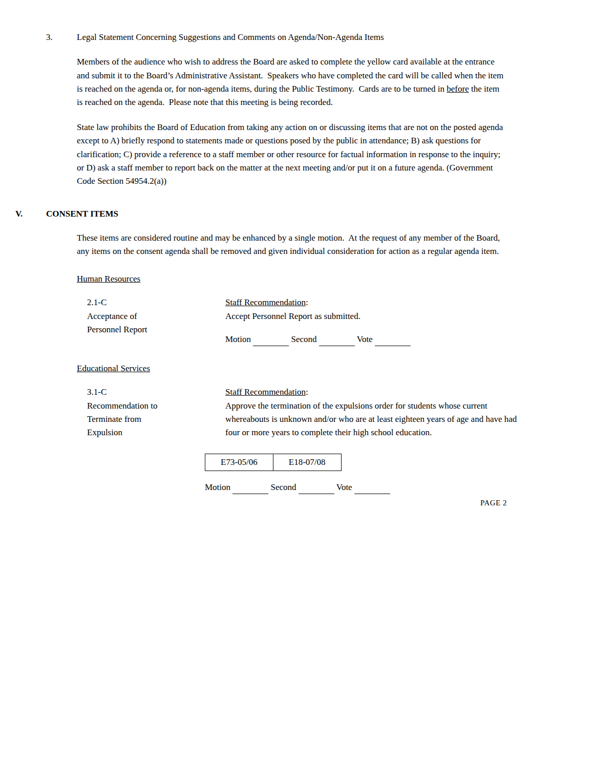3.
Legal Statement Concerning Suggestions and Comments on Agenda/Non-Agenda Items
Members of the audience who wish to address the Board are asked to complete the yellow card available at the entrance and submit it to the Board’s Administrative Assistant. Speakers who have completed the card will be called when the item is reached on the agenda or, for non-agenda items, during the Public Testimony. Cards are to be turned in before the item is reached on the agenda. Please note that this meeting is being recorded.
State law prohibits the Board of Education from taking any action on or discussing items that are not on the posted agenda except to A) briefly respond to statements made or questions posed by the public in attendance; B) ask questions for clarification; C) provide a reference to a staff member or other resource for factual information in response to the inquiry; or D) ask a staff member to report back on the matter at the next meeting and/or put it on a future agenda. (Government Code Section 54954.2(a))
V. CONSENT ITEMS
These items are considered routine and may be enhanced by a single motion. At the request of any member of the Board, any items on the consent agenda shall be removed and given individual consideration for action as a regular agenda item.
Human Resources
| 2.1-C Acceptance of Personnel Report | Staff Recommendation : Accept Personnel Report as submitted. Motion Second Vote |
Educational Services
| 3.1-C Recommendation to Terminate from Expulsion | Staff Recommendation : Approve the termination of the expulsions order for students whose current whereabouts is unknown and/or who are at least eighteen years of age and have had four or more years to complete their high school education. |
| E73-05/06 | E18-07/08 |
Motion Second Vote
PAGE 2